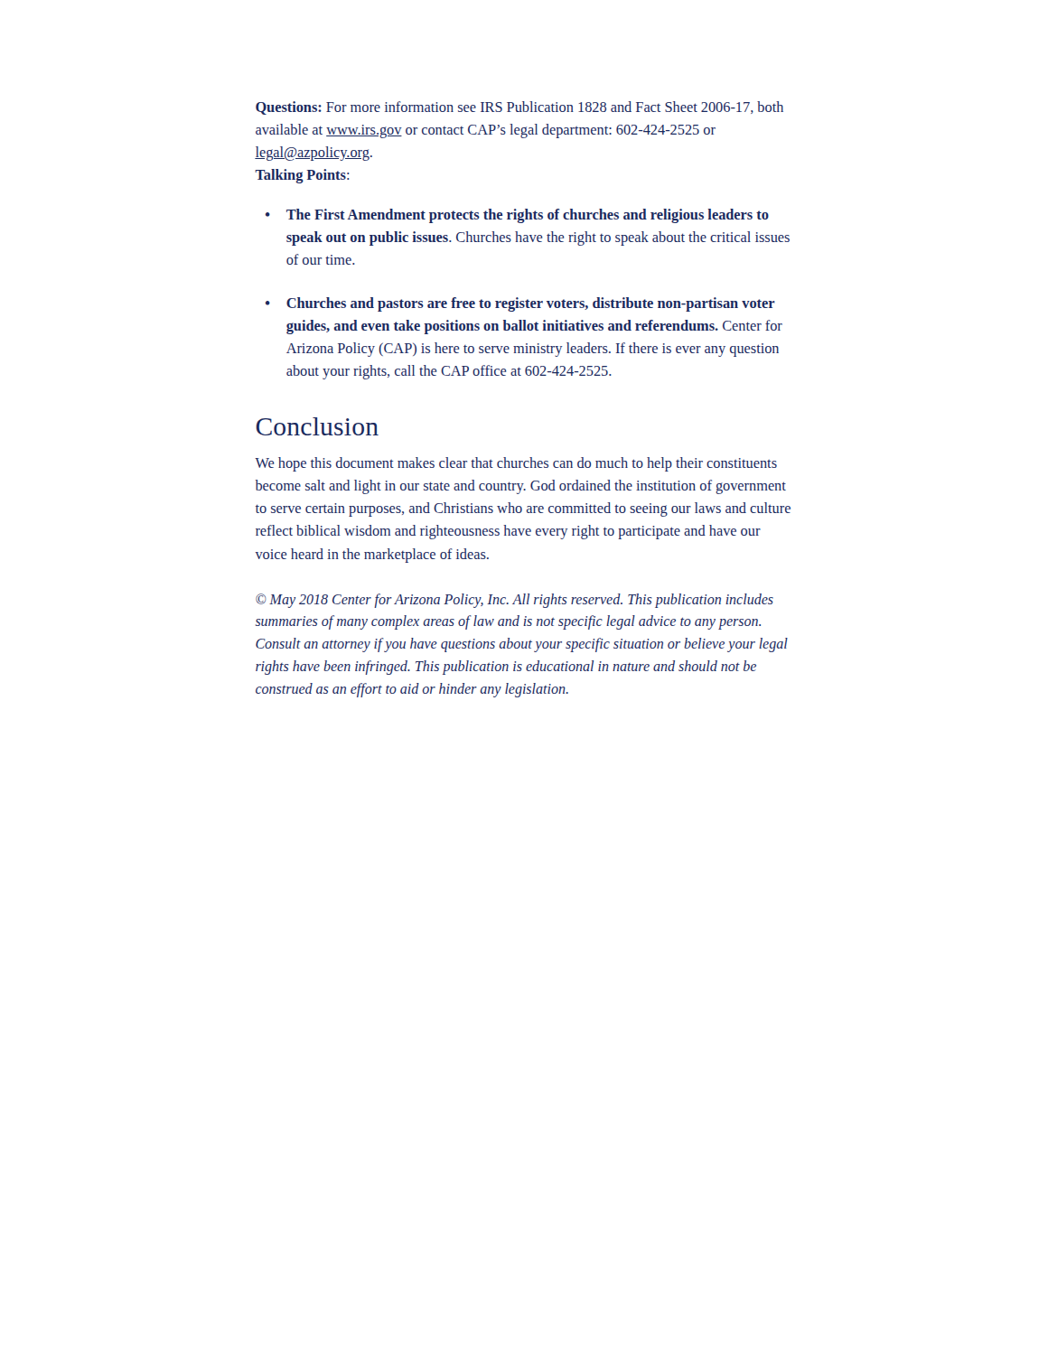Questions: For more information see IRS Publication 1828 and Fact Sheet 2006-17, both available at www.irs.gov or contact CAP’s legal department: 602-424-2525 or legal@azpolicy.org.
Talking Points:
The First Amendment protects the rights of churches and religious leaders to speak out on public issues. Churches have the right to speak about the critical issues of our time.
Churches and pastors are free to register voters, distribute non-partisan voter guides, and even take positions on ballot initiatives and referendums. Center for Arizona Policy (CAP) is here to serve ministry leaders. If there is ever any question about your rights, call the CAP office at 602-424-2525.
Conclusion
We hope this document makes clear that churches can do much to help their constituents become salt and light in our state and country. God ordained the institution of government to serve certain purposes, and Christians who are committed to seeing our laws and culture reflect biblical wisdom and righteousness have every right to participate and have our voice heard in the marketplace of ideas.
© May 2018 Center for Arizona Policy, Inc. All rights reserved. This publication includes summaries of many complex areas of law and is not specific legal advice to any person. Consult an attorney if you have questions about your specific situation or believe your legal rights have been infringed. This publication is educational in nature and should not be construed as an effort to aid or hinder any legislation.